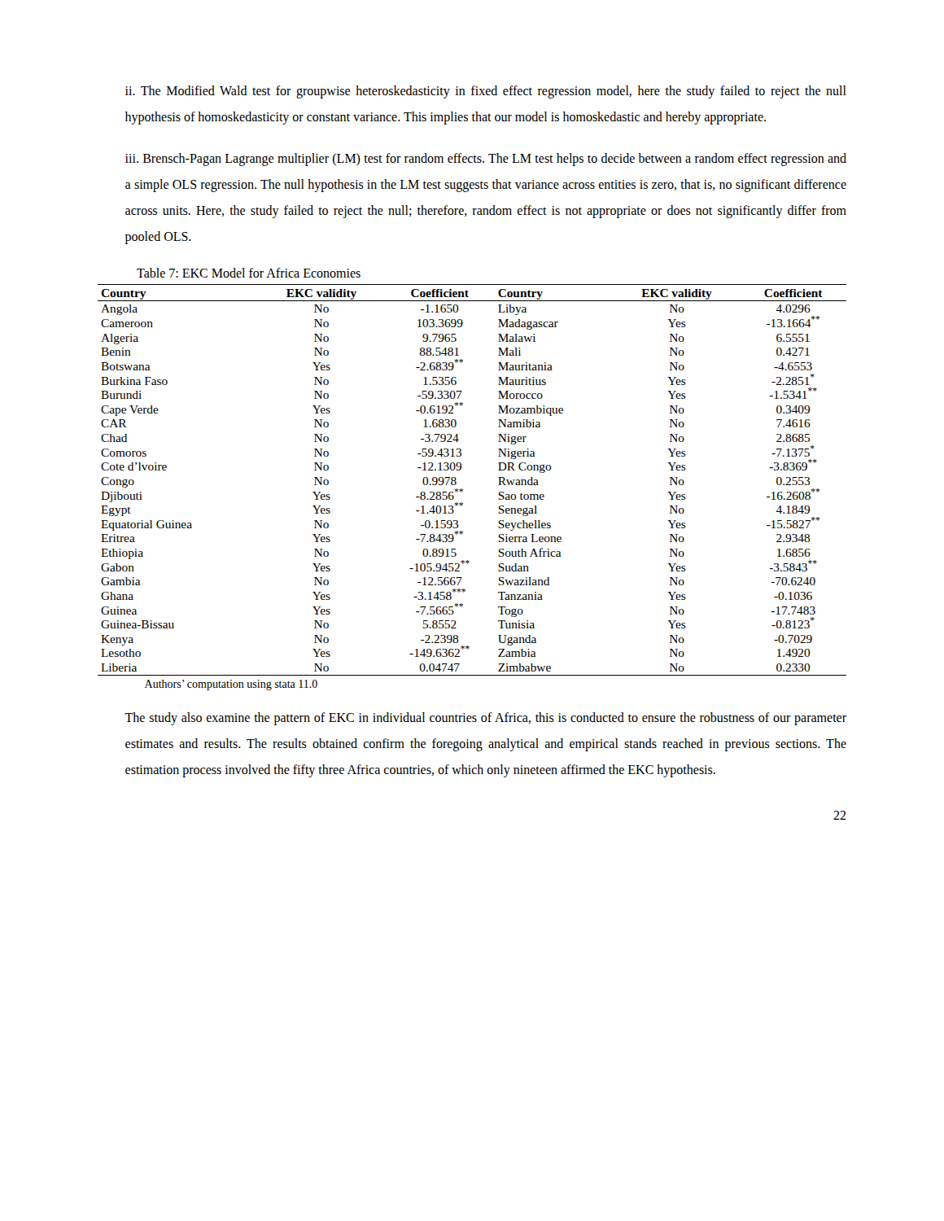ii. The Modified Wald test for groupwise heteroskedasticity in fixed effect regression model, here the study failed to reject the null hypothesis of homoskedasticity or constant variance. This implies that our model is homoskedastic and hereby appropriate.
iii. Brensch-Pagan Lagrange multiplier (LM) test for random effects. The LM test helps to decide between a random effect regression and a simple OLS regression. The null hypothesis in the LM test suggests that variance across entities is zero, that is, no significant difference across units. Here, the study failed to reject the null; therefore, random effect is not appropriate or does not significantly differ from pooled OLS.
Table 7: EKC Model for Africa Economies
| Country | EKC validity | Coefficient | Country | EKC validity | Coefficient |
| --- | --- | --- | --- | --- | --- |
| Angola | No | -1.1650 | Libya | No | 4.0296 |
| Cameroon | No | 103.3699 | Madagascar | Yes | -13.1664 ** |
| Algeria | No | 9.7965 | Malawi | No | 6.5551 |
| Benin | No | 88.5481 | Mali | No | 0.4271 |
| Botswana | Yes | -2.6839 ** | Mauritania | No | -4.6553 |
| Burkina Faso | No | 1.5356 | Mauritius | Yes | -2.2851 * |
| Burundi | No | -59.3307 | Morocco | Yes | -1.5341 ** |
| Cape Verde | Yes | -0.6192 ** | Mozambique | No | 0.3409 |
| CAR | No | 1.6830 | Namibia | No | 7.4616 |
| Chad | No | -3.7924 | Niger | No | 2.8685 |
| Comoros | No | -59.4313 | Nigeria | Yes | -7.1375 * |
| Cote d’lvoire | No | -12.1309 | DR Congo | Yes | -3.8369 ** |
| Congo | No | 0.9978 | Rwanda | No | 0.2553 |
| Djibouti | Yes | -8.2856 ** | Sao tome | Yes | -16.2608 ** |
| Egypt | Yes | -1.4013 ** | Senegal | No | 4.1849 |
| Equatorial Guinea | No | -0.1593 | Seychelles | Yes | -15.5827 ** |
| Eritrea | Yes | -7.8439 ** | Sierra Leone | No | 2.9348 |
| Ethiopia | No | 0.8915 | South Africa | No | 1.6856 |
| Gabon | Yes | -105.9452 ** | Sudan | Yes | -3.5843 ** |
| Gambia | No | -12.5667 | Swaziland | No | -70.6240 |
| Ghana | Yes | -3.1458 *** | Tanzania | Yes | -0.1036 |
| Guinea | Yes | -7.5665 ** | Togo | No | -17.7483 |
| Guinea-Bissau | No | 5.8552 | Tunisia | Yes | -0.8123 * |
| Kenya | No | -2.2398 | Uganda | No | -0.7029 |
| Lesotho | Yes | -149.6362 ** | Zambia | No | 1.4920 |
| Liberia | No | 0.04747 | Zimbabwe | No | 0.2330 |
Authors’ computation using stata 11.0
The study also examine the pattern of EKC in individual countries of Africa, this is conducted to ensure the robustness of our parameter estimates and results. The results obtained confirm the foregoing analytical and empirical stands reached in previous sections. The estimation process involved the fifty three Africa countries, of which only nineteen affirmed the EKC hypothesis.
22